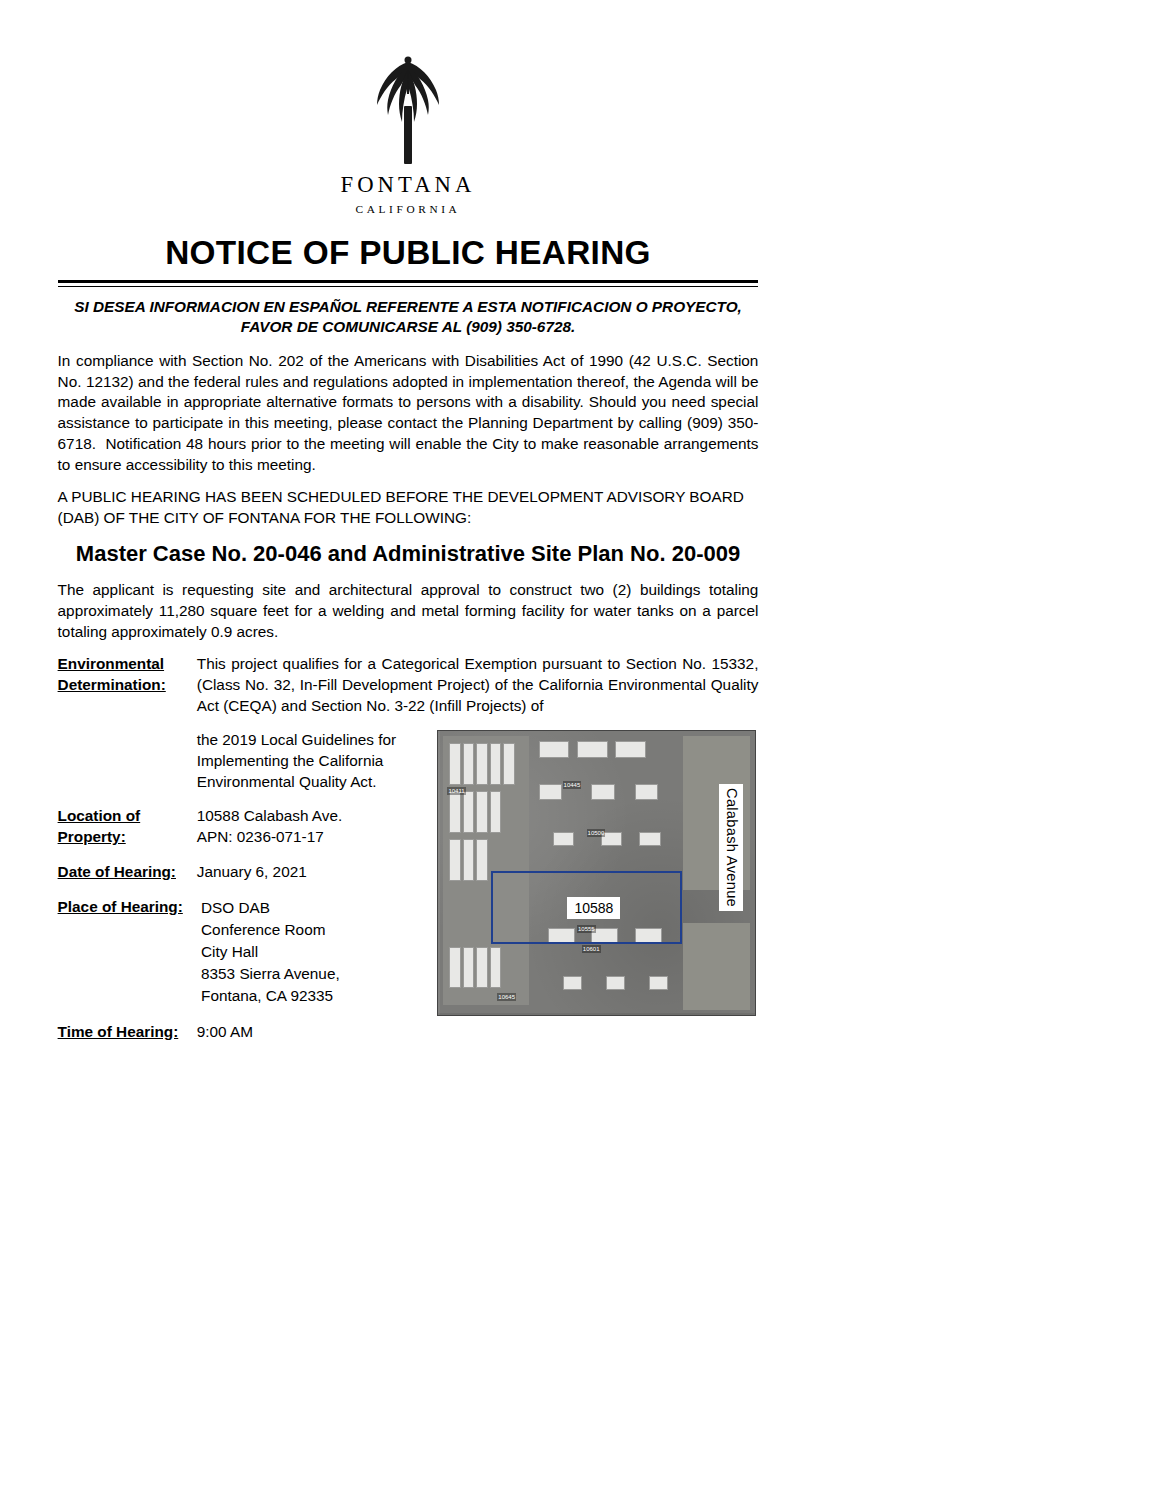FONTANA
CALIFORNIA
NOTICE OF PUBLIC HEARING
SI DESEA INFORMACION EN ESPAÑOL REFERENTE A ESTA NOTIFICACION O PROYECTO, FAVOR DE COMUNICARSE AL (909) 350-6728.
In compliance with Section No. 202 of the Americans with Disabilities Act of 1990 (42 U.S.C. Section No. 12132) and the federal rules and regulations adopted in implementation thereof, the Agenda will be made available in appropriate alternative formats to persons with a disability. Should you need special assistance to participate in this meeting, please contact the Planning Department by calling (909) 350-6718. Notification 48 hours prior to the meeting will enable the City to make reasonable arrangements to ensure accessibility to this meeting.
A PUBLIC HEARING HAS BEEN SCHEDULED BEFORE THE DEVELOPMENT ADVISORY BOARD (DAB) OF THE CITY OF FONTANA FOR THE FOLLOWING:
Master Case No. 20-046 and Administrative Site Plan No. 20-009
The applicant is requesting site and architectural approval to construct two (2) buildings totaling approximately 11,280 square feet for a welding and metal forming facility for water tanks on a parcel totaling approximately 0.9 acres.
| Environmental Determination: | This project qualifies for a Categorical Exemption pursuant to Section No. 15332, (Class No. 32, In-Fill Development Project) of the California Environmental Quality Act (CEQA) and Section No. 3-22 (Infill Projects) of |
| | the 2019 Local Guidelines for Implementing the California Environmental Quality Act. | 10588 Calabash Avenue 10411 10445 10500 10555 10601 10645 |
| Location of Property: | 10588 Calabash Ave. APN: 0236-071-17 |
| Date of Hearing: | January 6, 2021 |
| Place of Hearing: | DSO DAB Conference Room City Hall 8353 Sierra Avenue, Fontana, CA 92335 |
| Time of Hearing: | 9:00 AM |